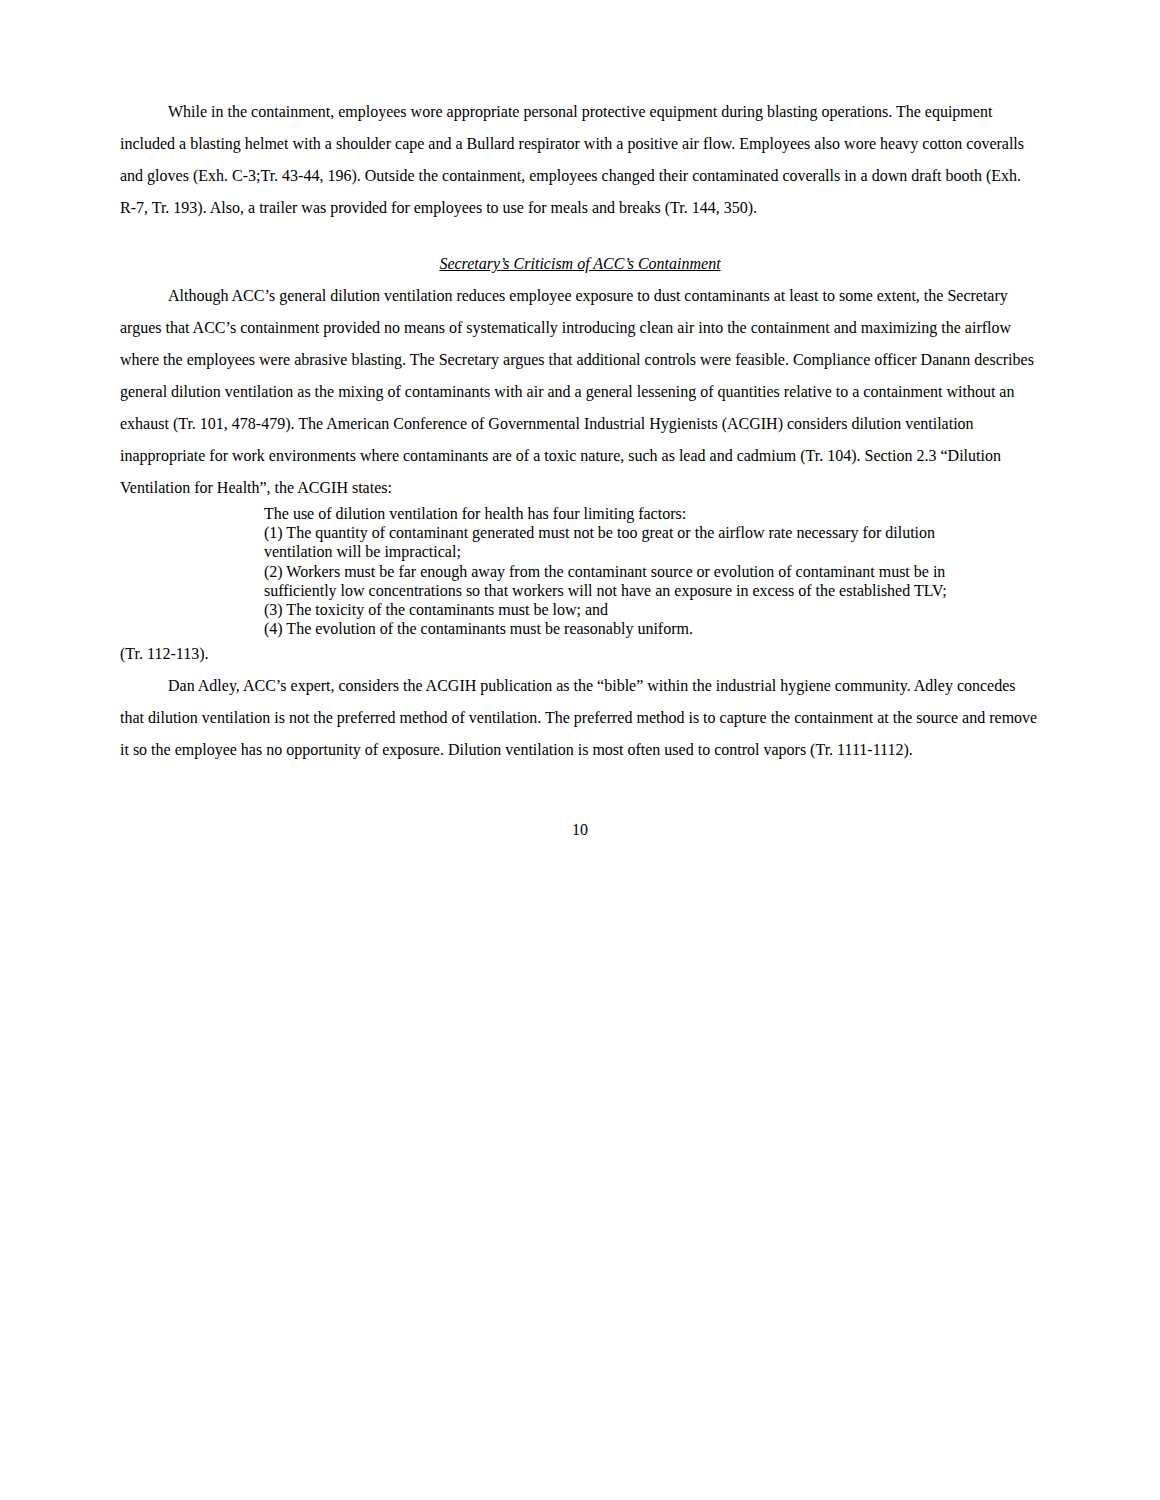While in the containment, employees wore appropriate personal protective equipment during blasting operations. The equipment included a blasting helmet with a shoulder cape and a Bullard respirator with a positive air flow. Employees also wore heavy cotton coveralls and gloves (Exh. C-3;Tr. 43-44, 196). Outside the containment, employees changed their contaminated coveralls in a down draft booth (Exh. R-7, Tr. 193). Also, a trailer was provided for employees to use for meals and breaks (Tr. 144, 350).
Secretary’s Criticism of ACC’s Containment
Although ACC’s general dilution ventilation reduces employee exposure to dust contaminants at least to some extent, the Secretary argues that ACC’s containment provided no means of systematically introducing clean air into the containment and maximizing the airflow where the employees were abrasive blasting. The Secretary argues that additional controls were feasible. Compliance officer Danann describes general dilution ventilation as the mixing of contaminants with air and a general lessening of quantities relative to a containment without an exhaust (Tr. 101, 478-479). The American Conference of Governmental Industrial Hygienists (ACGIH) considers dilution ventilation inappropriate for work environments where contaminants are of a toxic nature, such as lead and cadmium (Tr. 104). Section 2.3 “Dilution Ventilation for Health”, the ACGIH states:
The use of dilution ventilation for health has four limiting factors:
(1) The quantity of contaminant generated must not be too great or the airflow rate necessary for dilution ventilation will be impractical;
(2) Workers must be far enough away from the contaminant source or evolution of contaminant must be in sufficiently low concentrations so that workers will not have an exposure in excess of the established TLV;
(3) The toxicity of the contaminants must be low; and
(4) The evolution of the contaminants must be reasonably uniform.
(Tr. 112-113).
Dan Adley, ACC’s expert, considers the ACGIH publication as the “bible” within the industrial hygiene community. Adley concedes that dilution ventilation is not the preferred method of ventilation. The preferred method is to capture the containment at the source and remove it so the employee has no opportunity of exposure. Dilution ventilation is most often used to control vapors (Tr. 1111-1112).
10